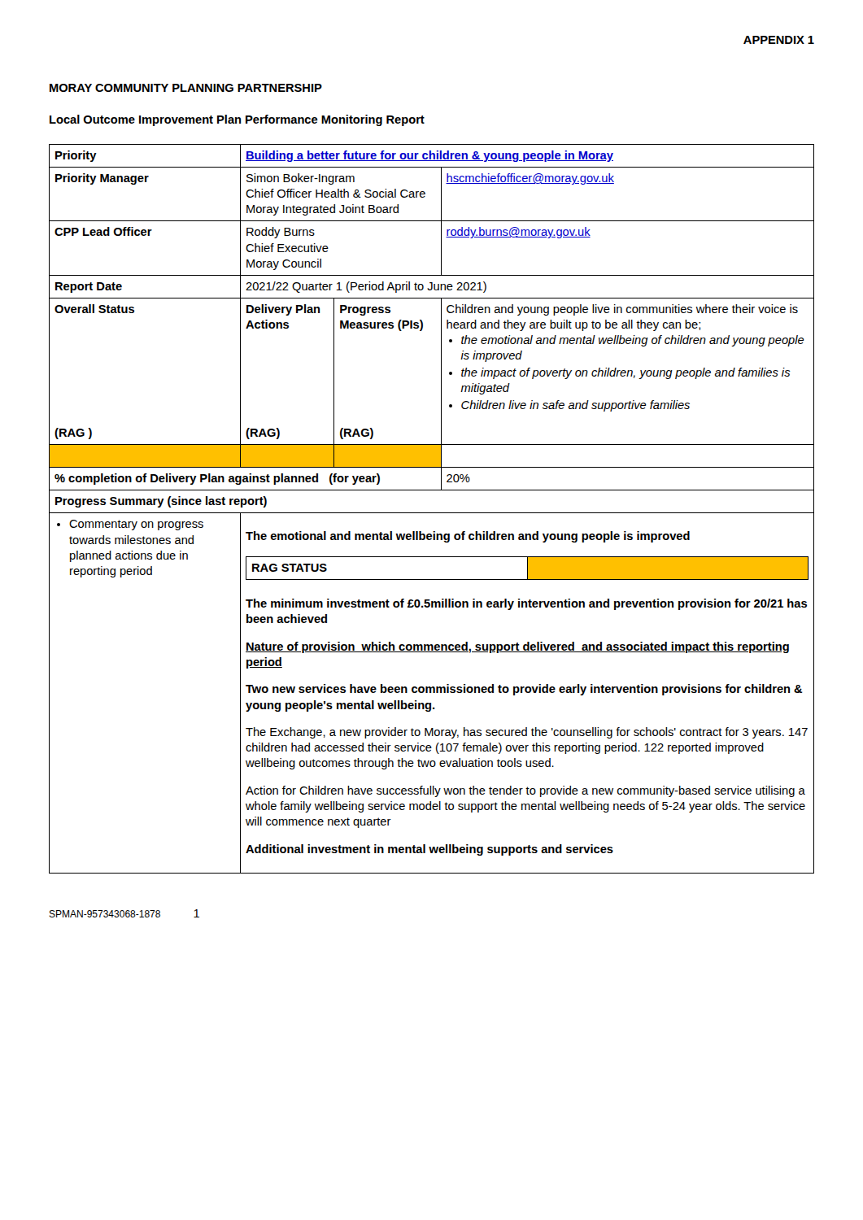APPENDIX 1
MORAY COMMUNITY PLANNING PARTNERSHIP
Local Outcome Improvement Plan Performance Monitoring Report
| Priority | Building a better future for our children & young people in Moray |
| Priority Manager | Simon Boker-Ingram Chief Officer Health & Social Care Moray Integrated Joint Board | hscmchiefofficer@moray.gov.uk |
| CPP Lead Officer | Roddy Burns Chief Executive Moray Council | roddy.burns@moray.gov.uk |
| Report Date | 2021/22 Quarter 1 (Period April to June 2021) |
| Overall Status (RAG ) | Delivery Plan Actions (RAG) | Progress Measures (PIs) (RAG) | Children and young people live in communities where their voice is heard and they are built up to be all they can be; the emotional and mental wellbeing of children and young people is improved the impact of poverty on children, young people and families is mitigated Children live in safe and supportive families |
| % completion of Delivery Plan against planned (for year) | 20% |
| Progress Summary (since last report) |
| Commentary on progress towards milestones and planned actions due in reporting period | The emotional and mental wellbeing of children and young people is improved / RAG STATUS / / The minimum investment of £0.5million in early intervention and prevention provision for 20/21 has been achieved Nature of provision which commenced, support delivered and associated impact this reporting period Two new services have been commissioned to provide early intervention provisions for children & young people's mental wellbeing. The Exchange, a new provider to Moray, has secured the 'counselling for schools' contract for 3 years. 147 children had accessed their service (107 female) over this reporting period. 122 reported improved wellbeing outcomes through the two evaluation tools used. Action for Children have successfully won the tender to provide a new community-based service utilising a whole family wellbeing service model to support the mental wellbeing needs of 5-24 year olds. The service will commence next quarter Additional investment in mental wellbeing supports and services |
SPMAN-957343068-1878 1